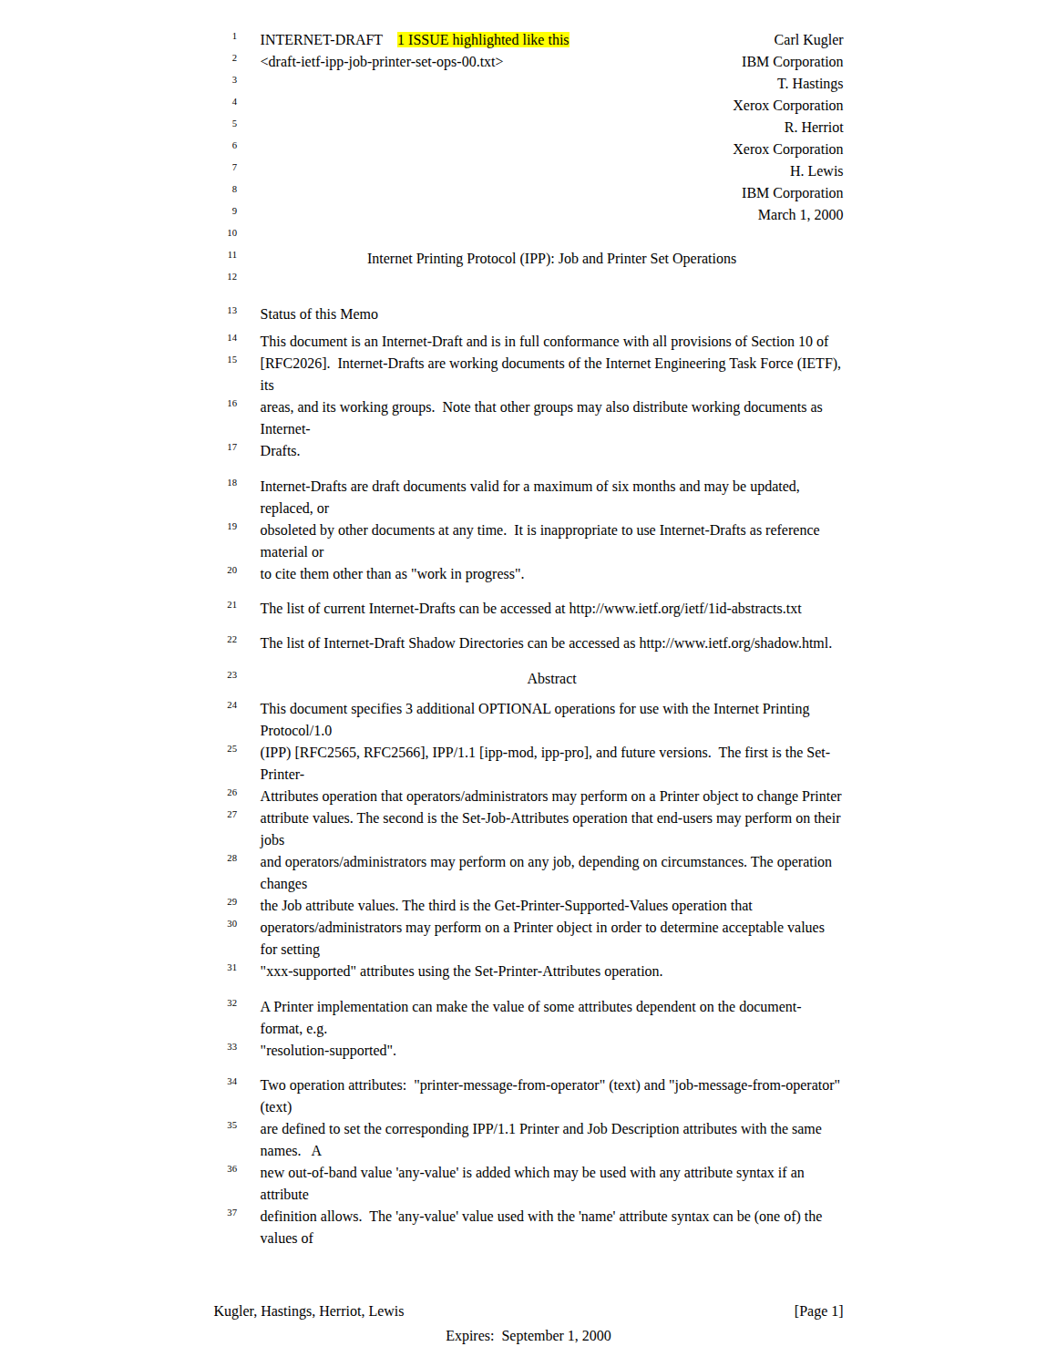1
INTERNET-DRAFT 1 ISSUE highlighted like this Carl Kugler
2
<draft-ietf-ipp-job-printer-set-ops-00.txt> IBM Corporation
3
T. Hastings
4
Xerox Corporation
5
R. Herriot
6
Xerox Corporation
7
H. Lewis
8
IBM Corporation
9
March 1, 2000
10
11
Internet Printing Protocol (IPP): Job and Printer Set Operations
12
13
Status of this Memo
14
This document is an Internet-Draft and is in full conformance with all provisions of Section 10 of
15
[RFC2026]. Internet-Drafts are working documents of the Internet Engineering Task Force (IETF), its
16
areas, and its working groups. Note that other groups may also distribute working documents as Internet-
17
Drafts.
18
Internet-Drafts are draft documents valid for a maximum of six months and may be updated, replaced, or
19
obsoleted by other documents at any time. It is inappropriate to use Internet-Drafts as reference material or
20
to cite them other than as "work in progress".
21
The list of current Internet-Drafts can be accessed at http://www.ietf.org/ietf/1id-abstracts.txt
22
The list of Internet-Draft Shadow Directories can be accessed as http://www.ietf.org/shadow.html.
23
Abstract
24
This document specifies 3 additional OPTIONAL operations for use with the Internet Printing Protocol/1.0
25
(IPP) [RFC2565, RFC2566], IPP/1.1 [ipp-mod, ipp-pro], and future versions. The first is the Set-Printer-
26
Attributes operation that operators/administrators may perform on a Printer object to change Printer
27
attribute values. The second is the Set-Job-Attributes operation that end-users may perform on their jobs
28
and operators/administrators may perform on any job, depending on circumstances. The operation changes
29
the Job attribute values. The third is the Get-Printer-Supported-Values operation that
30
operators/administrators may perform on a Printer object in order to determine acceptable values for setting
31
"xxx-supported" attributes using the Set-Printer-Attributes operation.
32
A Printer implementation can make the value of some attributes dependent on the document-format, e.g.
33
"resolution-supported".
34
Two operation attributes: "printer-message-from-operator" (text) and "job-message-from-operator" (text)
35
are defined to set the corresponding IPP/1.1 Printer and Job Description attributes with the same names. A
36
new out-of-band value 'any-value' is added which may be used with any attribute syntax if an attribute
37
definition allows. The 'any-value' value used with the 'name' attribute syntax can be (one of) the values of
Kugler, Hastings, Herriot, Lewis [Page 1]
Expires: September 1, 2000